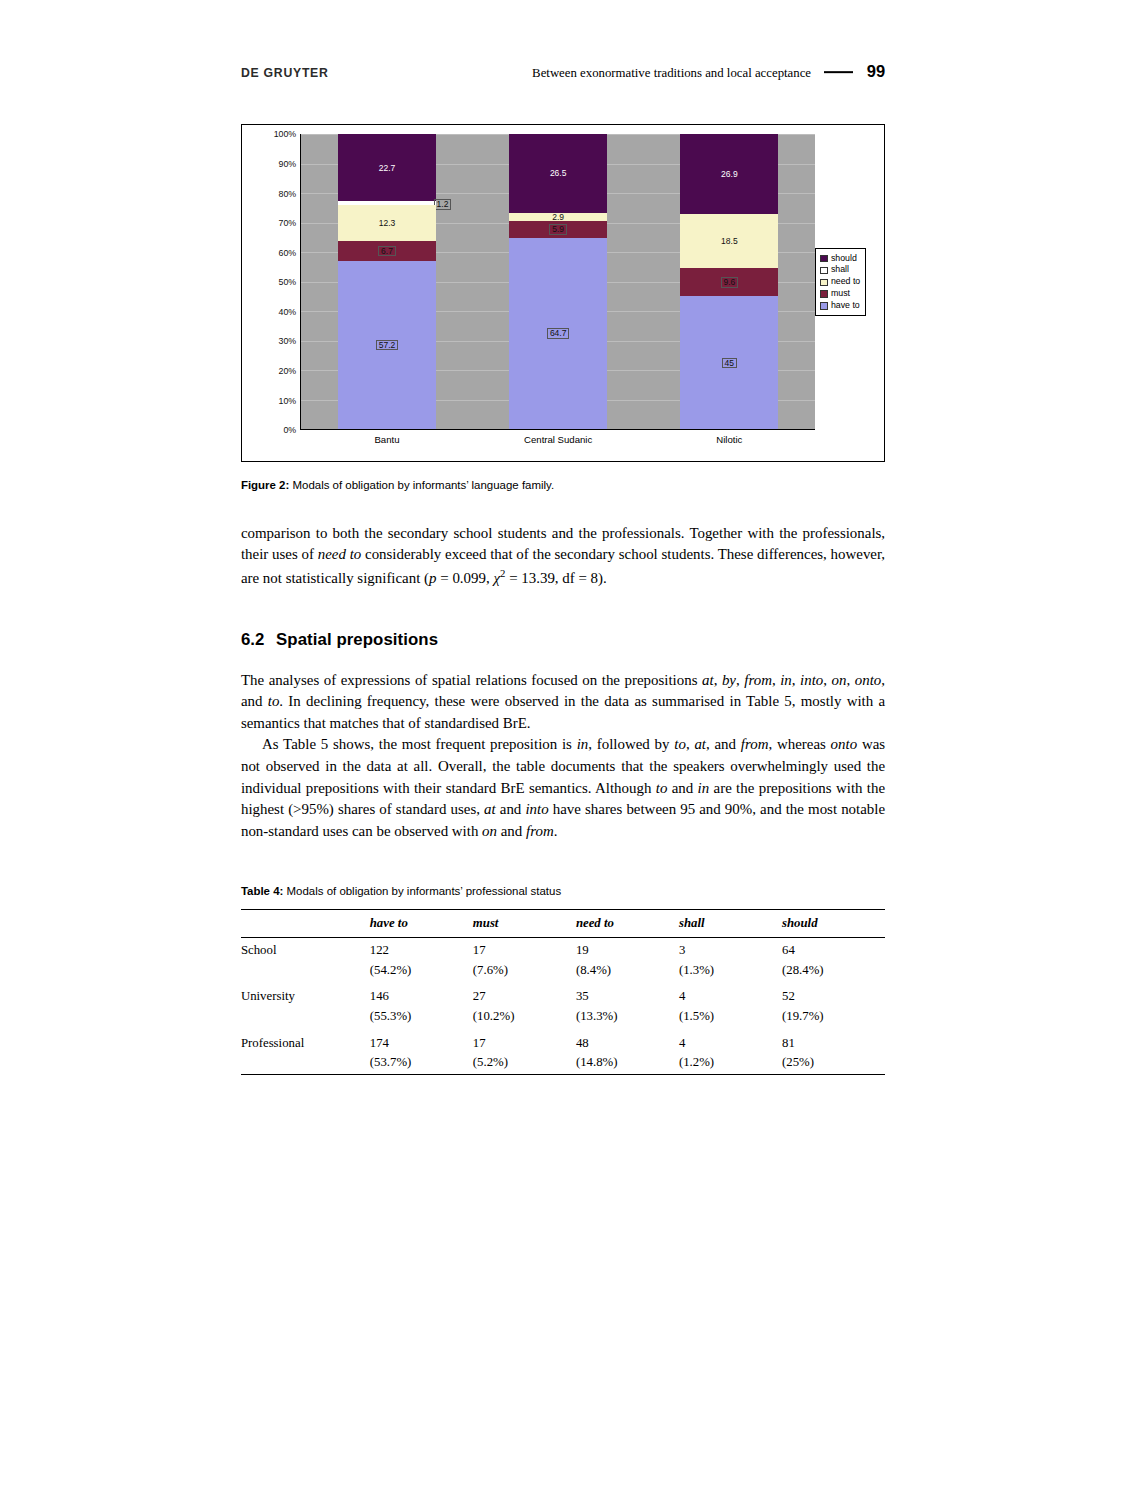DE GRUYTER
Between exonormative traditions and local acceptance 99
100%
90%
80%
70%
60%
50%
40%
30%
20%
10%
0%
22.7
1.2
12.3
6.7
57.2
26.5
2.9
5.9
64.7
26.9
18.5
9.6
45
should
shall
need to
must
have to
Bantu
Central Sudanic
Nilotic
Figure 2: Modals of obligation by informants’ language family.
comparison to both the secondary school students and the professionals. Together with the professionals, their uses of need to considerably exceed that of the secondary school students. These differences, however, are not statistically significant (p = 0.099, χ2 = 13.39, df = 8).
6.2 Spatial prepositions
The analyses of expressions of spatial relations focused on the prepositions at, by, from, in, into, on, onto, and to. In declining frequency, these were observed in the data as summarised in Table 5, mostly with a semantics that matches that of standardised BrE.
As Table 5 shows, the most frequent preposition is in, followed by to, at, and from, whereas onto was not observed in the data at all. Overall, the table documents that the speakers overwhelmingly used the individual prepositions with their standard BrE semantics. Although to and in are the prepositions with the highest (>95%) shares of standard uses, at and into have shares between 95 and 90%, and the most notable non-standard uses can be observed with on and from.
Table 4: Modals of obligation by informants’ professional status
| | have to | must | need to | shall | should |
| --- | --- | --- | --- | --- | --- |
| School | 122 | 17 | 19 | 3 | 64 |
| | (54.2%) | (7.6%) | (8.4%) | (1.3%) | (28.4%) |
| University | 146 | 27 | 35 | 4 | 52 |
| | (55.3%) | (10.2%) | (13.3%) | (1.5%) | (19.7%) |
| Professional | 174 | 17 | 48 | 4 | 81 |
| | (53.7%) | (5.2%) | (14.8%) | (1.2%) | (25%) |